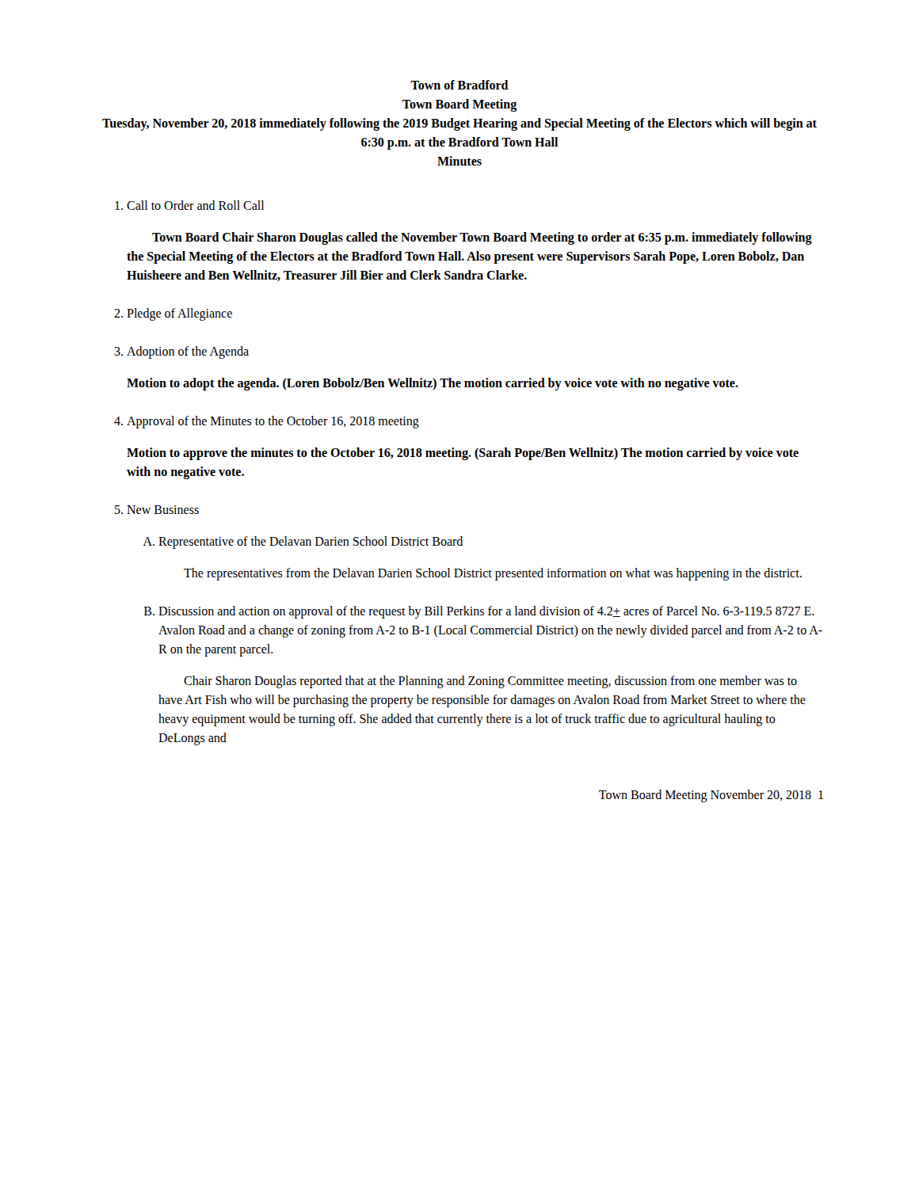Town of Bradford
Town Board Meeting
Tuesday, November 20, 2018 immediately following the 2019 Budget Hearing and Special Meeting of the Electors which will begin at 6:30 p.m. at the Bradford Town Hall
Minutes
Call to Order and Roll Call
Town Board Chair Sharon Douglas called the November Town Board Meeting to order at 6:35 p.m. immediately following the Special Meeting of the Electors at the Bradford Town Hall. Also present were Supervisors Sarah Pope, Loren Bobolz, Dan Huisheere and Ben Wellnitz, Treasurer Jill Bier and Clerk Sandra Clarke.
Pledge of Allegiance
Adoption of the Agenda
Motion to adopt the agenda. (Loren Bobolz/Ben Wellnitz) The motion carried by voice vote with no negative vote.
Approval of the Minutes to the October 16, 2018 meeting
Motion to approve the minutes to the October 16, 2018 meeting. (Sarah Pope/Ben Wellnitz) The motion carried by voice vote with no negative vote.
New Business
Representative of the Delavan Darien School District Board
The representatives from the Delavan Darien School District presented information on what was happening in the district.
Discussion and action on approval of the request by Bill Perkins for a land division of 4.2+ acres of Parcel No. 6-3-119.5 8727 E. Avalon Road and a change of zoning from A-2 to B-1 (Local Commercial District) on the newly divided parcel and from A-2 to A-R on the parent parcel.
Chair Sharon Douglas reported that at the Planning and Zoning Committee meeting, discussion from one member was to have Art Fish who will be purchasing the property be responsible for damages on Avalon Road from Market Street to where the heavy equipment would be turning off. She added that currently there is a lot of truck traffic due to agricultural hauling to DeLongs and
Town Board Meeting November 20, 2018 1